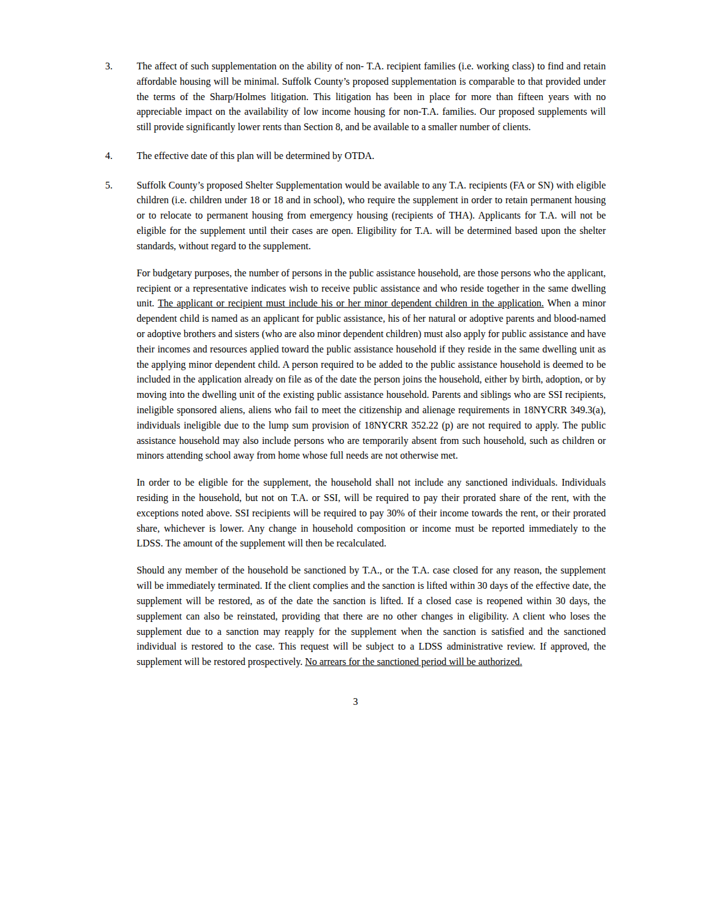3. The affect of such supplementation on the ability of non- T.A. recipient families (i.e. working class) to find and retain affordable housing will be minimal. Suffolk County’s proposed supplementation is comparable to that provided under the terms of the Sharp/Holmes litigation. This litigation has been in place for more than fifteen years with no appreciable impact on the availability of low income housing for non-T.A. families. Our proposed supplements will still provide significantly lower rents than Section 8, and be available to a smaller number of clients.
4. The effective date of this plan will be determined by OTDA.
5.
Suffolk County’s proposed Shelter Supplementation would be available to any T.A. recipients (FA or SN) with eligible children (i.e. children under 18 or 18 and in school), who require the supplement in order to retain permanent housing or to relocate to permanent housing from emergency housing (recipients of THA). Applicants for T.A. will not be eligible for the supplement until their cases are open. Eligibility for T.A. will be determined based upon the shelter standards, without regard to the supplement.
For budgetary purposes, the number of persons in the public assistance household, are those persons who the applicant, recipient or a representative indicates wish to receive public assistance and who reside together in the same dwelling unit. The applicant or recipient must include his or her minor dependent children in the application. When a minor dependent child is named as an applicant for public assistance, his of her natural or adoptive parents and blood-named or adoptive brothers and sisters (who are also minor dependent children) must also apply for public assistance and have their incomes and resources applied toward the public assistance household if they reside in the same dwelling unit as the applying minor dependent child. A person required to be added to the public assistance household is deemed to be included in the application already on file as of the date the person joins the household, either by birth, adoption, or by moving into the dwelling unit of the existing public assistance household. Parents and siblings who are SSI recipients, ineligible sponsored aliens, aliens who fail to meet the citizenship and alienage requirements in 18NYCRR 349.3(a), individuals ineligible due to the lump sum provision of 18NYCRR 352.22 (p) are not required to apply. The public assistance household may also include persons who are temporarily absent from such household, such as children or minors attending school away from home whose full needs are not otherwise met.
In order to be eligible for the supplement, the household shall not include any sanctioned individuals. Individuals residing in the household, but not on T.A. or SSI, will be required to pay their prorated share of the rent, with the exceptions noted above. SSI recipients will be required to pay 30% of their income towards the rent, or their prorated share, whichever is lower. Any change in household composition or income must be reported immediately to the LDSS. The amount of the supplement will then be recalculated.
Should any member of the household be sanctioned by T.A., or the T.A. case closed for any reason, the supplement will be immediately terminated. If the client complies and the sanction is lifted within 30 days of the effective date, the supplement will be restored, as of the date the sanction is lifted. If a closed case is reopened within 30 days, the supplement can also be reinstated, providing that there are no other changes in eligibility. A client who loses the supplement due to a sanction may reapply for the supplement when the sanction is satisfied and the sanctioned individual is restored to the case. This request will be subject to a LDSS administrative review. If approved, the supplement will be restored prospectively. No arrears for the sanctioned period will be authorized.
3